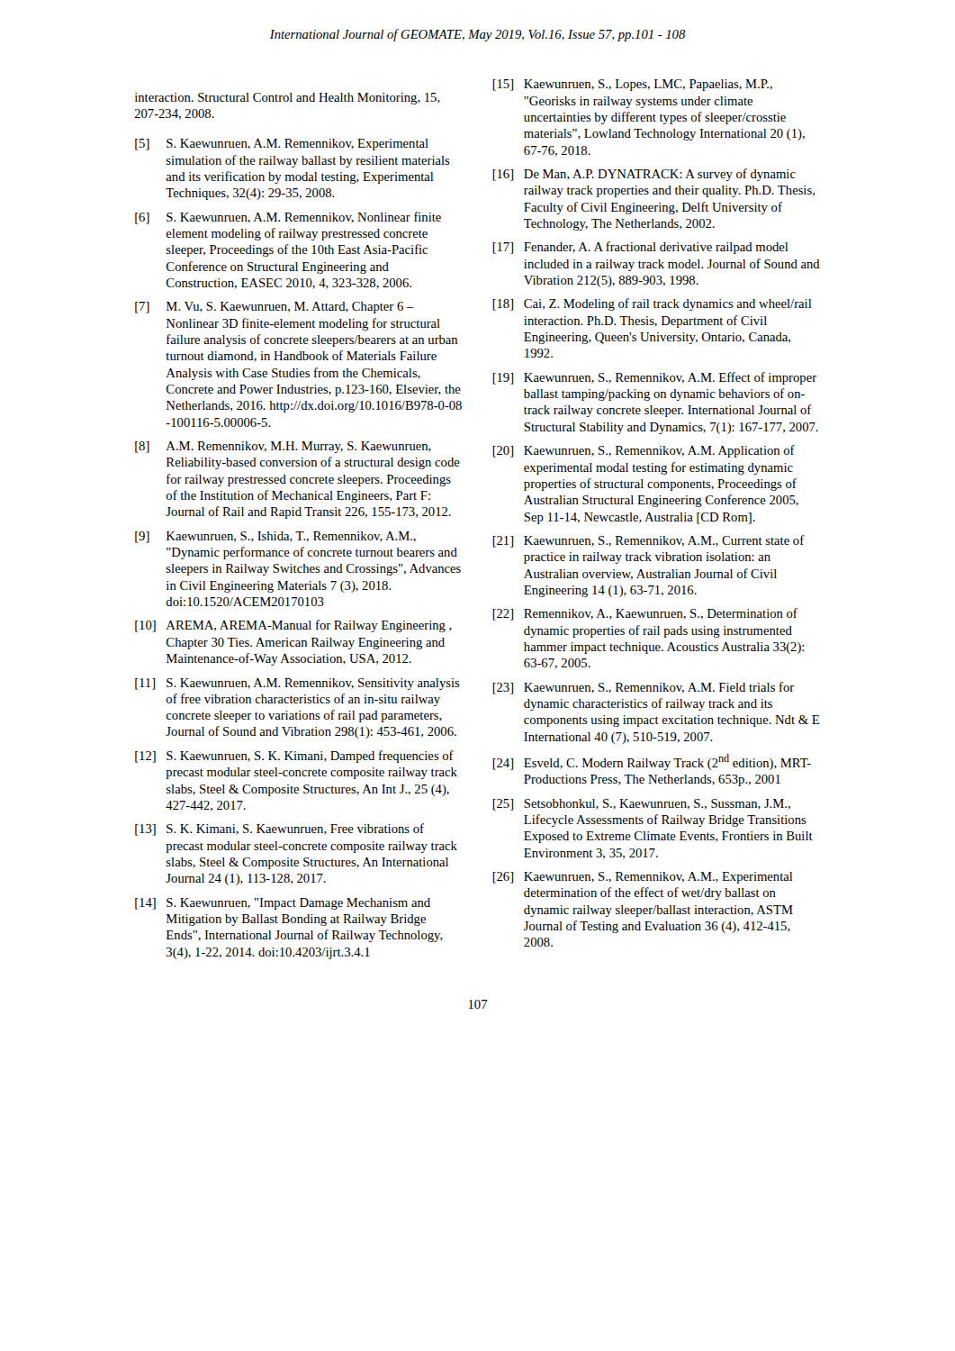International Journal of GEOMATE, May 2019, Vol.16, Issue 57, pp.101 - 108
interaction. Structural Control and Health Monitoring, 15, 207-234, 2008.
S. Kaewunruen, A.M. Remennikov, Experimental simulation of the railway ballast by resilient materials and its verification by modal testing, Experimental Techniques, 32(4): 29-35, 2008.
S. Kaewunruen, A.M. Remennikov, Nonlinear finite element modeling of railway prestressed concrete sleeper, Proceedings of the 10th East Asia-Pacific Conference on Structural Engineering and Construction, EASEC 2010, 4, 323-328, 2006.
M. Vu, S. Kaewunruen, M. Attard, Chapter 6 – Nonlinear 3D finite-element modeling for structural failure analysis of concrete sleepers/bearers at an urban turnout diamond, in Handbook of Materials Failure Analysis with Case Studies from the Chemicals, Concrete and Power Industries, p.123-160, Elsevier, the Netherlands, 2016. http://dx.doi.org/10.1016/B978-0-08-100116-5.00006-5.
A.M. Remennikov, M.H. Murray, S. Kaewunruen, Reliability-based conversion of a structural design code for railway prestressed concrete sleepers. Proceedings of the Institution of Mechanical Engineers, Part F: Journal of Rail and Rapid Transit 226, 155-173, 2012.
Kaewunruen, S., Ishida, T., Remennikov, A.M., "Dynamic performance of concrete turnout bearers and sleepers in Railway Switches and Crossings", Advances in Civil Engineering Materials 7 (3), 2018. doi:10.1520/ACEM20170103
AREMA, AREMA-Manual for Railway Engineering , Chapter 30 Ties. American Railway Engineering and Maintenance-of-Way Association, USA, 2012.
S. Kaewunruen, A.M. Remennikov, Sensitivity analysis of free vibration characteristics of an in-situ railway concrete sleeper to variations of rail pad parameters, Journal of Sound and Vibration 298(1): 453-461, 2006.
S. Kaewunruen, S. K. Kimani, Damped frequencies of precast modular steel-concrete composite railway track slabs, Steel & Composite Structures, An Int J., 25 (4), 427-442, 2017.
S. K. Kimani, S. Kaewunruen, Free vibrations of precast modular steel-concrete composite railway track slabs, Steel & Composite Structures, An International Journal 24 (1), 113-128, 2017.
S. Kaewunruen, "Impact Damage Mechanism and Mitigation by Ballast Bonding at Railway Bridge Ends", International Journal of Railway Technology, 3(4), 1-22, 2014. doi:10.4203/ijrt.3.4.1
Kaewunruen, S., Lopes, LMC, Papaelias, M.P., "Georisks in railway systems under climate uncertainties by different types of sleeper/crosstie materials", Lowland Technology International 20 (1), 67-76, 2018.
De Man, A.P. DYNATRACK: A survey of dynamic railway track properties and their quality. Ph.D. Thesis, Faculty of Civil Engineering, Delft University of Technology, The Netherlands, 2002.
Fenander, A. A fractional derivative railpad model included in a railway track model. Journal of Sound and Vibration 212(5), 889-903, 1998.
Cai, Z. Modeling of rail track dynamics and wheel/rail interaction. Ph.D. Thesis, Department of Civil Engineering, Queen's University, Ontario, Canada, 1992.
Kaewunruen, S., Remennikov, A.M. Effect of improper ballast tamping/packing on dynamic behaviors of on-track railway concrete sleeper. International Journal of Structural Stability and Dynamics, 7(1): 167-177, 2007.
Kaewunruen, S., Remennikov, A.M. Application of experimental modal testing for estimating dynamic properties of structural components, Proceedings of Australian Structural Engineering Conference 2005, Sep 11-14, Newcastle, Australia [CD Rom].
Kaewunruen, S., Remennikov, A.M., Current state of practice in railway track vibration isolation: an Australian overview, Australian Journal of Civil Engineering 14 (1), 63-71, 2016.
Remennikov, A., Kaewunruen, S., Determination of dynamic properties of rail pads using instrumented hammer impact technique. Acoustics Australia 33(2): 63-67, 2005.
Kaewunruen, S., Remennikov, A.M. Field trials for dynamic characteristics of railway track and its components using impact excitation technique. Ndt & E International 40 (7), 510-519, 2007.
Esveld, C. Modern Railway Track (2nd edition), MRT-Productions Press, The Netherlands, 653p., 2001
Setsobhonkul, S., Kaewunruen, S., Sussman, J.M., Lifecycle Assessments of Railway Bridge Transitions Exposed to Extreme Climate Events, Frontiers in Built Environment 3, 35, 2017.
Kaewunruen, S., Remennikov, A.M., Experimental determination of the effect of wet/dry ballast on dynamic railway sleeper/ballast interaction, ASTM Journal of Testing and Evaluation 36 (4), 412-415, 2008.
107